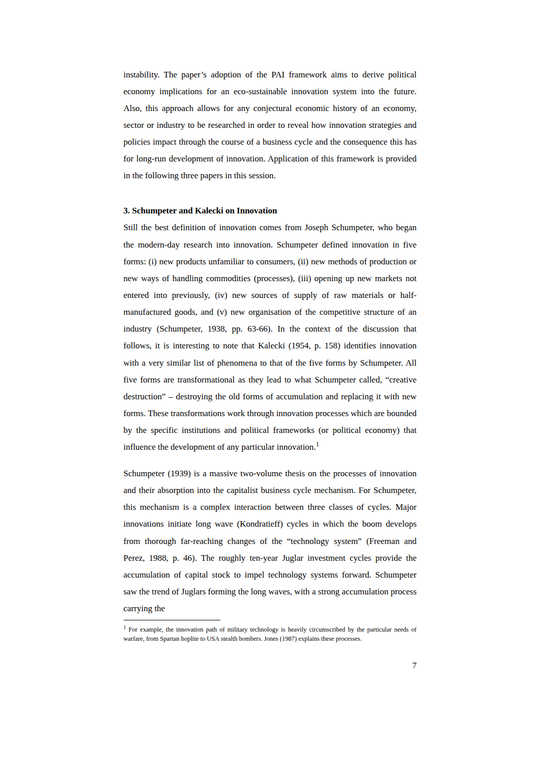instability. The paper’s adoption of the PAI framework aims to derive political economy implications for an eco-sustainable innovation system into the future. Also, this approach allows for any conjectural economic history of an economy, sector or industry to be researched in order to reveal how innovation strategies and policies impact through the course of a business cycle and the consequence this has for long-run development of innovation. Application of this framework is provided in the following three papers in this session.
3. Schumpeter and Kalecki on Innovation
Still the best definition of innovation comes from Joseph Schumpeter, who began the modern-day research into innovation. Schumpeter defined innovation in five forms: (i) new products unfamiliar to consumers, (ii) new methods of production or new ways of handling commodities (processes), (iii) opening up new markets not entered into previously, (iv) new sources of supply of raw materials or half-manufactured goods, and (v) new organisation of the competitive structure of an industry (Schumpeter, 1938, pp. 63-66). In the context of the discussion that follows, it is interesting to note that Kalecki (1954, p. 158) identifies innovation with a very similar list of phenomena to that of the five forms by Schumpeter. All five forms are transformational as they lead to what Schumpeter called, “creative destruction” – destroying the old forms of accumulation and replacing it with new forms. These transformations work through innovation processes which are bounded by the specific institutions and political frameworks (or political economy) that influence the development of any particular innovation.1
Schumpeter (1939) is a massive two-volume thesis on the processes of innovation and their absorption into the capitalist business cycle mechanism. For Schumpeter, this mechanism is a complex interaction between three classes of cycles. Major innovations initiate long wave (Kondratieff) cycles in which the boom develops from thorough far-reaching changes of the “technology system” (Freeman and Perez, 1988, p. 46). The roughly ten-year Juglar investment cycles provide the accumulation of capital stock to impel technology systems forward. Schumpeter saw the trend of Juglars forming the long waves, with a strong accumulation process carrying the
1 For example, the innovation path of military technology is heavily circumscribed by the particular needs of warfare, from Spartan hoplite to USA stealth bombers. Jones (1987) explains these processes.
7